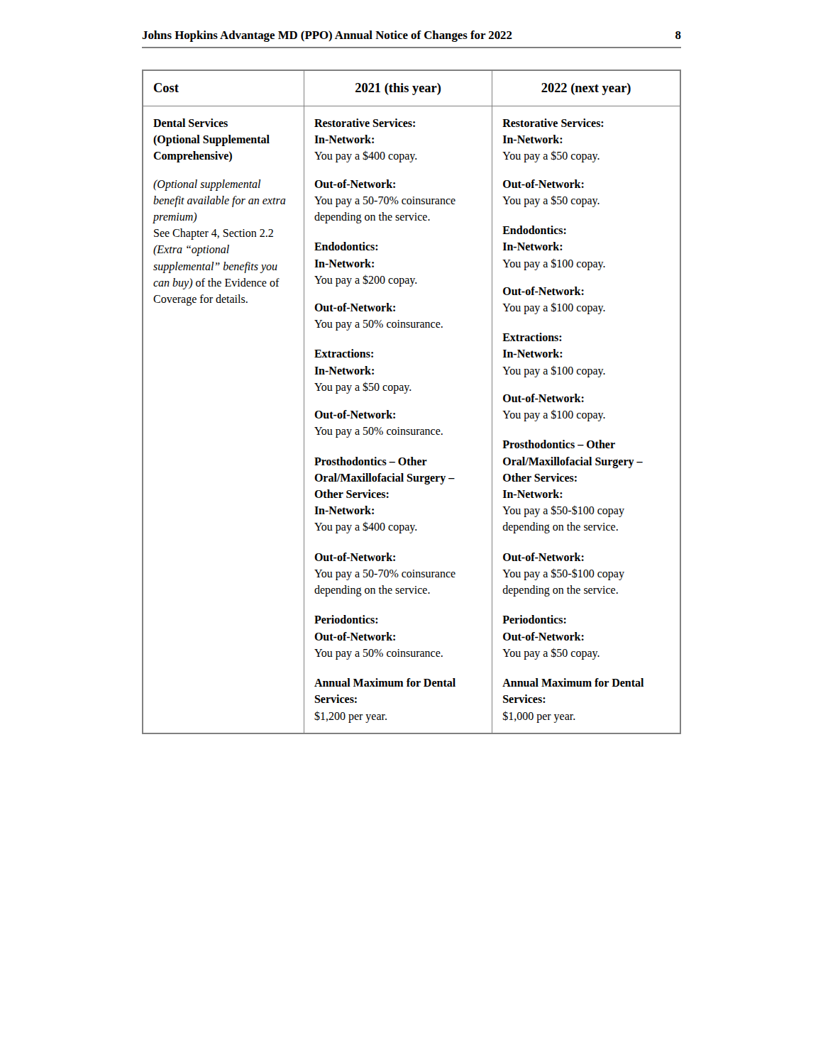Johns Hopkins Advantage MD (PPO) Annual Notice of Changes for 2022 8
| Cost | 2021 (this year) | 2022 (next year) |
| --- | --- | --- |
| Dental Services (Optional Supplemental Comprehensive) (Optional supplemental benefit available for an extra premium) See Chapter 4, Section 2.2 (Extra “optional supplemental” benefits you can buy) of the Evidence of Coverage for details. | Restorative Services: In-Network: You pay a $400 copay. Out-of-Network: You pay a 50-70% coinsurance depending on the service. Endodontics: In-Network: You pay a $200 copay. Out-of-Network: You pay a 50% coinsurance. Extractions: In-Network: You pay a $50 copay. Out-of-Network: You pay a 50% coinsurance. Prosthodontics – Other Oral/Maxillofacial Surgery – Other Services: In-Network: You pay a $400 copay. Out-of-Network: You pay a 50-70% coinsurance depending on the service. Periodontics: Out-of-Network: You pay a 50% coinsurance. Annual Maximum for Dental Services: $1,200 per year. | Restorative Services: In-Network: You pay a $50 copay. Out-of-Network: You pay a $50 copay. Endodontics: In-Network: You pay a $100 copay. Out-of-Network: You pay a $100 copay. Extractions: In-Network: You pay a $100 copay. Out-of-Network: You pay a $100 copay. Prosthodontics – Other Oral/Maxillofacial Surgery – Other Services: In-Network: You pay a $50-$100 copay depending on the service. Out-of-Network: You pay a $50-$100 copay depending on the service. Periodontics: Out-of-Network: You pay a $50 copay. Annual Maximum for Dental Services: $1,000 per year. |